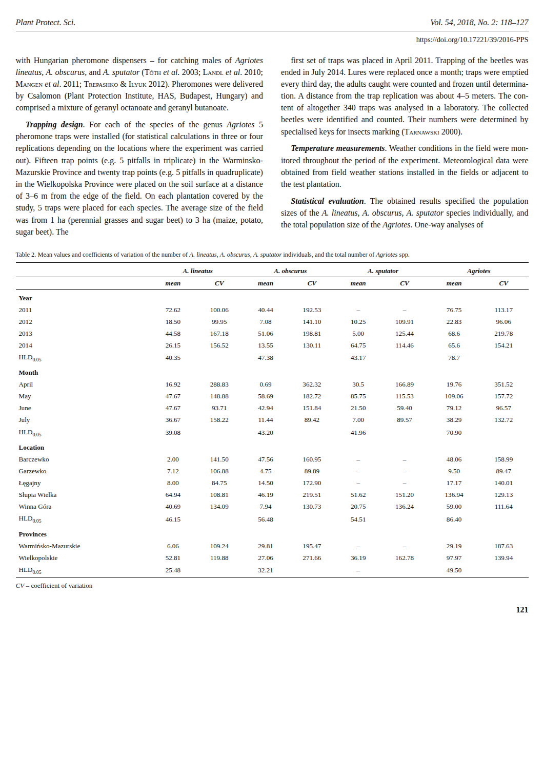Plant Protect. Sci.
Vol. 54, 2018, No. 2: 118–127
https://doi.org/10.17221/39/2016-PPS
with Hungarian pheromone dispensers – for catching males of Agriotes lineatus, A. obscurus, and A. sputator (Tóth et al. 2003; Landl et al. 2010; Mangen et al. 2011; Trepashko & Ilyuk 2012). Pheromones were delivered by Csalomon (Plant Protection Institute, HAS, Budapest, Hungary) and comprised a mixture of geranyl octanoate and geranyl butanoate.
Trapping design. For each of the species of the genus Agriotes 5 pheromone traps were installed (for statistical calculations in three or four replications depending on the locations where the experiment was carried out). Fifteen trap points (e.g. 5 pitfalls in triplicate) in the Warminsko-Mazurskie Province and twenty trap points (e.g. 5 pitfalls in quadruplicate) in the Wielkopolska Province were placed on the soil surface at a distance of 3–6 m from the edge of the field. On each plantation covered by the study, 5 traps were placed for each species. The average size of the field was from 1 ha (perennial grasses and sugar beet) to 3 ha (maize, potato, sugar beet). The
first set of traps was placed in April 2011. Trapping of the beetles was ended in July 2014. Lures were replaced once a month; traps were emptied every third day, the adults caught were counted and frozen until determination. A distance from the trap replication was about 4–5 meters. The content of altogether 340 traps was analysed in a laboratory. The collected beetles were identified and counted. Their numbers were determined by specialised keys for insects marking (Tarnawski 2000).
Temperature measurements. Weather conditions in the field were monitored throughout the period of the experiment. Meteorological data were obtained from field weather stations installed in the fields or adjacent to the test plantation.
Statistical evaluation. The obtained results specified the population sizes of the A. lineatus, A. obscurus, A. sputator species individually, and the total population size of the Agriotes. One-way analyses of
Table 2. Mean values and coefficients of variation of the number of A. lineatus , A. obscurus , A. sputator individuals, and the total number of Agriotes spp.
| | A. lineatus | A. obscurus | A. sputator | Agriotes |
| --- | --- | --- | --- | --- |
| | mean | CV | mean | CV | mean | CV | mean | CV |
| Year |
| 2011 | 72.62 | 100.06 | 40.44 | 192.53 | – | – | 76.75 | 113.17 |
| 2012 | 18.50 | 99.95 | 7.08 | 141.10 | 10.25 | 109.91 | 22.83 | 96.06 |
| 2013 | 44.58 | 167.18 | 51.06 | 198.81 | 5.00 | 125.44 | 68.6 | 219.78 |
| 2014 | 26.15 | 156.52 | 13.55 | 130.11 | 64.75 | 114.46 | 65.6 | 154.21 |
| HLD 0.05 | 40.35 | | 47.38 | | 43.17 | | 78.7 | |
| Month |
| April | 16.92 | 288.83 | 0.69 | 362.32 | 30.5 | 166.89 | 19.76 | 351.52 |
| May | 47.67 | 148.88 | 58.69 | 182.72 | 85.75 | 115.53 | 109.06 | 157.72 |
| June | 47.67 | 93.71 | 42.94 | 151.84 | 21.50 | 59.40 | 79.12 | 96.57 |
| July | 36.67 | 158.22 | 11.44 | 89.42 | 7.00 | 89.57 | 38.29 | 132.72 |
| HLD 0.05 | 39.08 | | 43.20 | | 41.96 | | 70.90 | |
| Location |
| Barczewko | 2.00 | 141.50 | 47.56 | 160.95 | – | – | 48.06 | 158.99 |
| Garzewko | 7.12 | 106.88 | 4.75 | 89.89 | – | – | 9.50 | 89.47 |
| Łęgajny | 8.00 | 84.75 | 14.50 | 172.90 | – | – | 17.17 | 140.01 |
| Słupia Wielka | 64.94 | 108.81 | 46.19 | 219.51 | 51.62 | 151.20 | 136.94 | 129.13 |
| Winna Góra | 40.69 | 134.09 | 7.94 | 130.73 | 20.75 | 136.24 | 59.00 | 111.64 |
| HLD 0.05 | 46.15 | | 56.48 | | 54.51 | | 86.40 | |
| Provinces |
| Warmińsko-Mazurskie | 6.06 | 109.24 | 29.81 | 195.47 | – | – | 29.19 | 187.63 |
| Wielkopolskie | 52.81 | 119.88 | 27.06 | 271.66 | 36.19 | 162.78 | 97.97 | 139.94 |
| HLD 0.05 | 25.48 | | 32.21 | | – | | 49.50 | |
CV – coefficient of variation
121